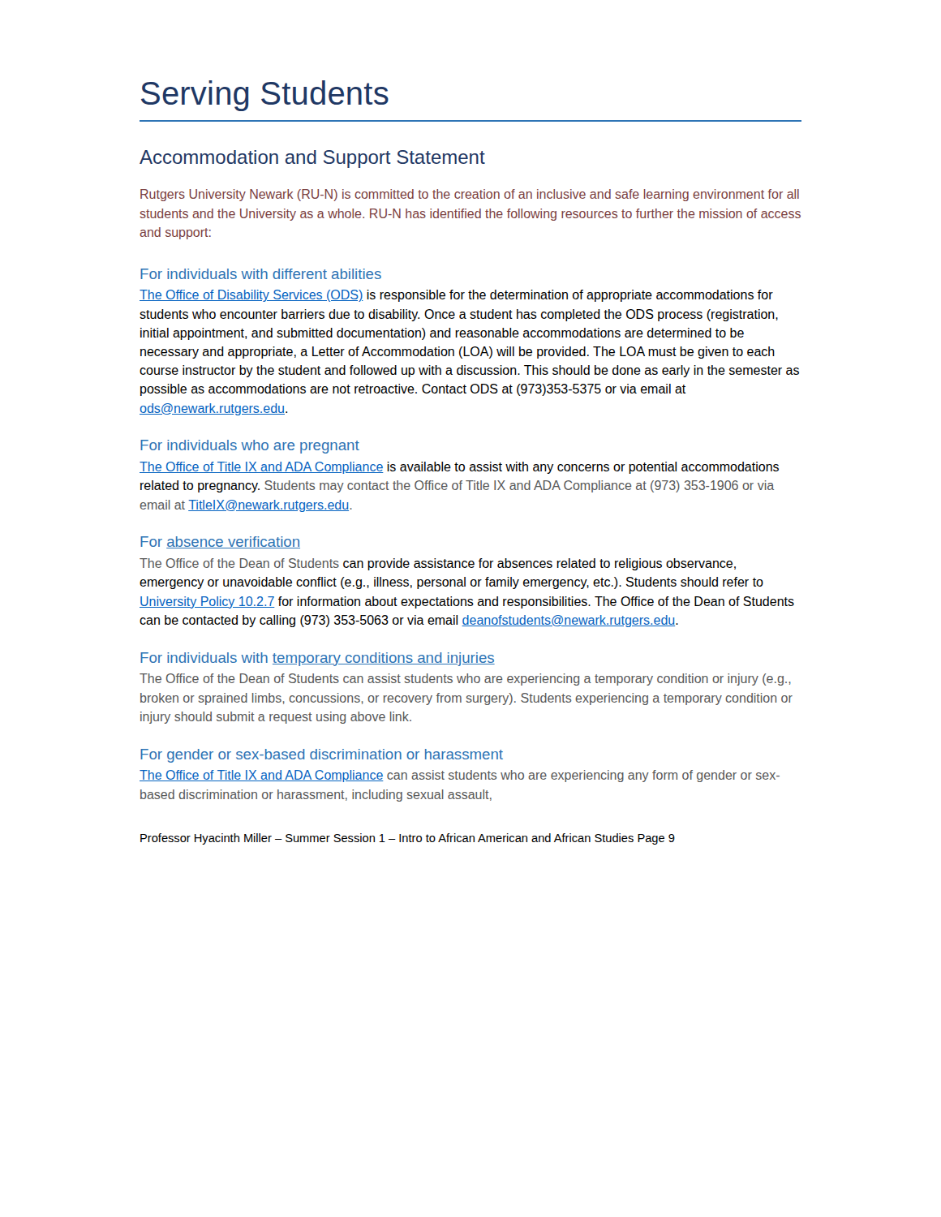Serving Students
Accommodation and Support Statement
Rutgers University Newark (RU-N) is committed to the creation of an inclusive and safe learning environment for all students and the University as a whole. RU-N has identified the following resources to further the mission of access and support:
For individuals with different abilities
The Office of Disability Services (ODS) is responsible for the determination of appropriate accommodations for students who encounter barriers due to disability. Once a student has completed the ODS process (registration, initial appointment, and submitted documentation) and reasonable accommodations are determined to be necessary and appropriate, a Letter of Accommodation (LOA) will be provided. The LOA must be given to each course instructor by the student and followed up with a discussion. This should be done as early in the semester as possible as accommodations are not retroactive. Contact ODS at (973)353-5375 or via email at ods@newark.rutgers.edu.
For individuals who are pregnant
The Office of Title IX and ADA Compliance is available to assist with any concerns or potential accommodations related to pregnancy. Students may contact the Office of Title IX and ADA Compliance at (973) 353-1906 or via email at TitleIX@newark.rutgers.edu.
For absence verification
The Office of the Dean of Students can provide assistance for absences related to religious observance, emergency or unavoidable conflict (e.g., illness, personal or family emergency, etc.). Students should refer to University Policy 10.2.7 for information about expectations and responsibilities. The Office of the Dean of Students can be contacted by calling (973) 353-5063 or via email deanofstudents@newark.rutgers.edu.
For individuals with temporary conditions and injuries
The Office of the Dean of Students can assist students who are experiencing a temporary condition or injury (e.g., broken or sprained limbs, concussions, or recovery from surgery). Students experiencing a temporary condition or injury should submit a request using above link.
For gender or sex-based discrimination or harassment
The Office of Title IX and ADA Compliance can assist students who are experiencing any form of gender or sex-based discrimination or harassment, including sexual assault,
Professor Hyacinth Miller – Summer Session 1 – Intro to African American and African Studies Page 9